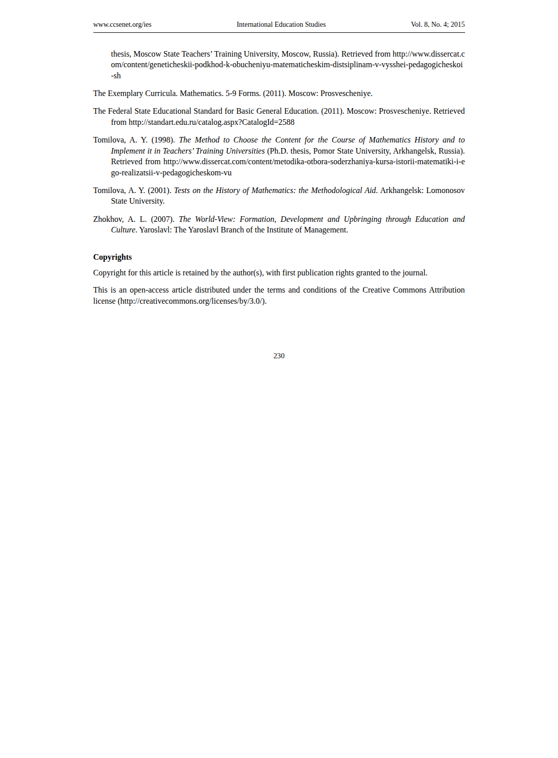www.ccsenet.org/ies International Education Studies Vol. 8, No. 4; 2015
thesis, Moscow State Teachers’ Training University, Moscow, Russia). Retrieved from http://www.dissercat.com/content/geneticheskii-podkhod-k-obucheniyu-matematicheskim-distsiplinam-v-vysshei-pedagogicheskoi-sh
The Exemplary Curricula. Mathematics. 5-9 Forms. (2011). Moscow: Prosvescheniye.
The Federal State Educational Standard for Basic General Education. (2011). Moscow: Prosvescheniye. Retrieved from http://standart.edu.ru/catalog.aspx?CatalogId=2588
Tomilova, A. Y. (1998). The Method to Choose the Content for the Course of Mathematics History and to Implement it in Teachers’ Training Universities (Ph.D. thesis, Pomor State University, Arkhangelsk, Russia). Retrieved from http://www.dissercat.com/content/metodika-otbora-soderzhaniya-kursa-istorii-matematiki-i-ego-realizatsii-v-pedagogicheskom-vu
Tomilova, A. Y. (2001). Tests on the History of Mathematics: the Methodological Aid. Arkhangelsk: Lomonosov State University.
Zhokhov, A. L. (2007). The World-View: Formation, Development and Upbringing through Education and Culture. Yaroslavl: The Yaroslavl Branch of the Institute of Management.
Copyrights
Copyright for this article is retained by the author(s), with first publication rights granted to the journal.
This is an open-access article distributed under the terms and conditions of the Creative Commons Attribution license (http://creativecommons.org/licenses/by/3.0/).
230